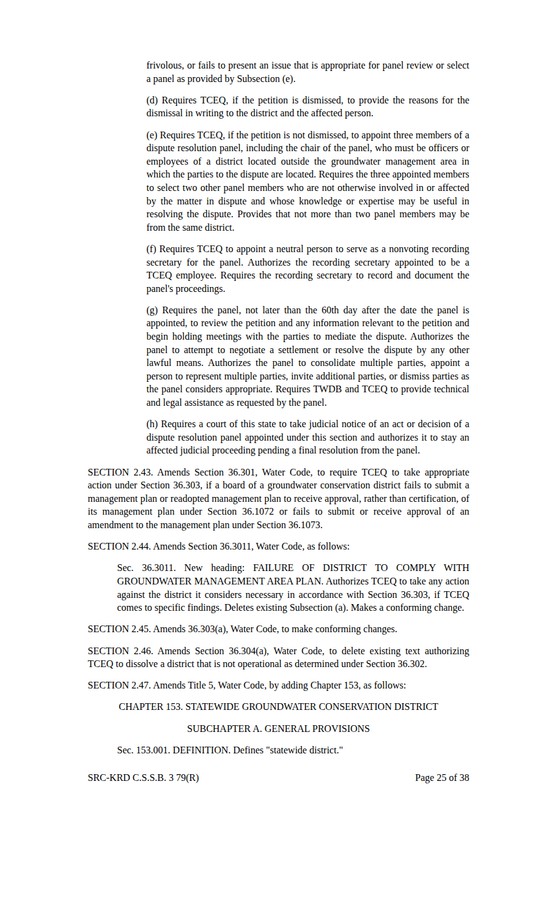frivolous, or fails to present an issue that is appropriate for panel review or select a panel as provided by Subsection (e).
(d) Requires TCEQ, if the petition is dismissed, to provide the reasons for the dismissal in writing to the district and the affected person.
(e) Requires TCEQ, if the petition is not dismissed, to appoint three members of a dispute resolution panel, including the chair of the panel, who must be officers or employees of a district located outside the groundwater management area in which the parties to the dispute are located. Requires the three appointed members to select two other panel members who are not otherwise involved in or affected by the matter in dispute and whose knowledge or expertise may be useful in resolving the dispute. Provides that not more than two panel members may be from the same district.
(f) Requires TCEQ to appoint a neutral person to serve as a nonvoting recording secretary for the panel. Authorizes the recording secretary appointed to be a TCEQ employee. Requires the recording secretary to record and document the panel's proceedings.
(g) Requires the panel, not later than the 60th day after the date the panel is appointed, to review the petition and any information relevant to the petition and begin holding meetings with the parties to mediate the dispute. Authorizes the panel to attempt to negotiate a settlement or resolve the dispute by any other lawful means. Authorizes the panel to consolidate multiple parties, appoint a person to represent multiple parties, invite additional parties, or dismiss parties as the panel considers appropriate. Requires TWDB and TCEQ to provide technical and legal assistance as requested by the panel.
(h) Requires a court of this state to take judicial notice of an act or decision of a dispute resolution panel appointed under this section and authorizes it to stay an affected judicial proceeding pending a final resolution from the panel.
SECTION 2.43. Amends Section 36.301, Water Code, to require TCEQ to take appropriate action under Section 36.303, if a board of a groundwater conservation district fails to submit a management plan or readopted management plan to receive approval, rather than certification, of its management plan under Section 36.1072 or fails to submit or receive approval of an amendment to the management plan under Section 36.1073.
SECTION 2.44. Amends Section 36.3011, Water Code, as follows:
Sec. 36.3011. New heading: FAILURE OF DISTRICT TO COMPLY WITH GROUNDWATER MANAGEMENT AREA PLAN. Authorizes TCEQ to take any action against the district it considers necessary in accordance with Section 36.303, if TCEQ comes to specific findings. Deletes existing Subsection (a). Makes a conforming change.
SECTION 2.45. Amends 36.303(a), Water Code, to make conforming changes.
SECTION 2.46. Amends Section 36.304(a), Water Code, to delete existing text authorizing TCEQ to dissolve a district that is not operational as determined under Section 36.302.
SECTION 2.47. Amends Title 5, Water Code, by adding Chapter 153, as follows:
CHAPTER 153. STATEWIDE GROUNDWATER CONSERVATION DISTRICT
SUBCHAPTER A. GENERAL PROVISIONS
Sec. 153.001. DEFINITION. Defines "statewide district."
SRC-KRD C.S.S.B. 3 79(R)
Page 25 of 38